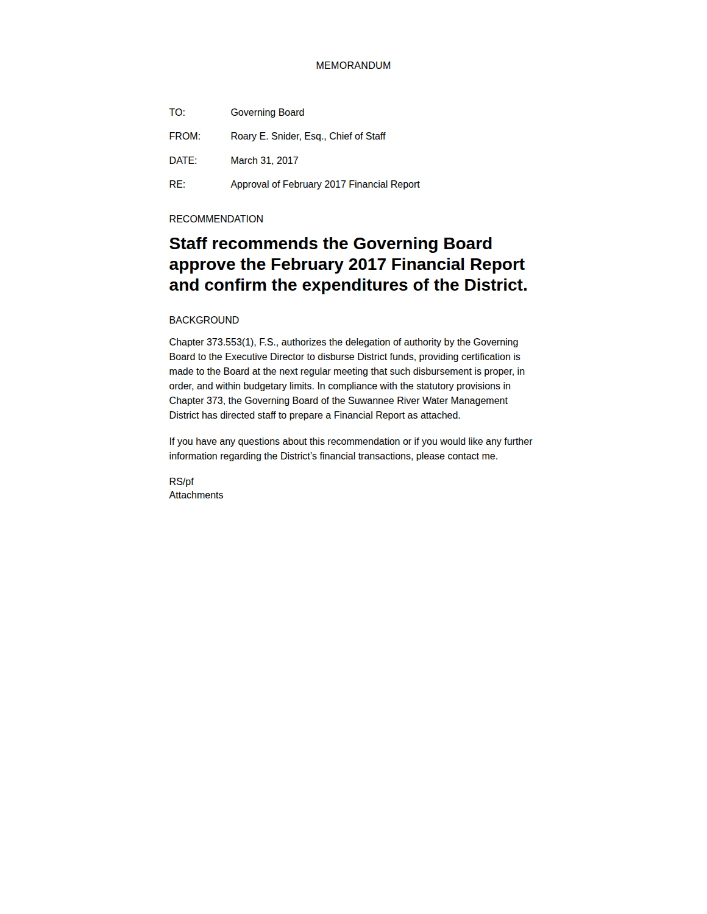MEMORANDUM
| TO: | Governing Board |
| FROM: | Roary E. Snider, Esq., Chief of Staff |
| DATE: | March 31, 2017 |
| RE: | Approval of February 2017 Financial Report |
RECOMMENDATION
Staff recommends the Governing Board approve the February 2017 Financial Report and confirm the expenditures of the District.
BACKGROUND
Chapter 373.553(1), F.S., authorizes the delegation of authority by the Governing Board to the Executive Director to disburse District funds, providing certification is made to the Board at the next regular meeting that such disbursement is proper, in order, and within budgetary limits. In compliance with the statutory provisions in Chapter 373, the Governing Board of the Suwannee River Water Management District has directed staff to prepare a Financial Report as attached.
If you have any questions about this recommendation or if you would like any further information regarding the District’s financial transactions, please contact me.
RS/pf
Attachments